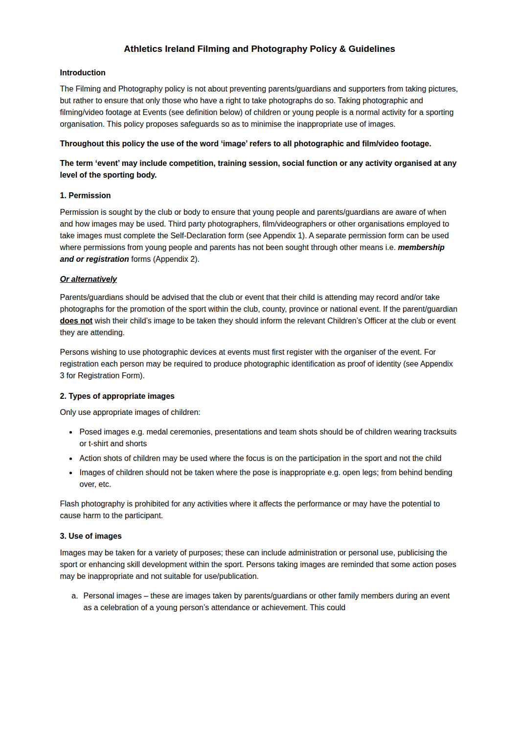Athletics Ireland Filming and Photography Policy & Guidelines
Introduction
The Filming and Photography policy is not about preventing parents/guardians and supporters from taking pictures, but rather to ensure that only those who have a right to take photographs do so. Taking photographic and filming/video footage at Events (see definition below) of children or young people is a normal activity for a sporting organisation. This policy proposes safeguards so as to minimise the inappropriate use of images.
Throughout this policy the use of the word ‘image’ refers to all photographic and film/video footage.
The term ‘event’ may include competition, training session, social function or any activity organised at any level of the sporting body.
1. Permission
Permission is sought by the club or body to ensure that young people and parents/guardians are aware of when and how images may be used. Third party photographers, film/videographers or other organisations employed to take images must complete the Self-Declaration form (see Appendix 1). A separate permission form can be used where permissions from young people and parents has not been sought through other means i.e. membership and or registration forms (Appendix 2).
Or alternatively
Parents/guardians should be advised that the club or event that their child is attending may record and/or take photographs for the promotion of the sport within the club, county, province or national event. If the parent/guardian does not wish their child’s image to be taken they should inform the relevant Children’s Officer at the club or event they are attending.
Persons wishing to use photographic devices at events must first register with the organiser of the event. For registration each person may be required to produce photographic identification as proof of identity (see Appendix 3 for Registration Form).
2. Types of appropriate images
Only use appropriate images of children:
Posed images e.g. medal ceremonies, presentations and team shots should be of children wearing tracksuits or t-shirt and shorts
Action shots of children may be used where the focus is on the participation in the sport and not the child
Images of children should not be taken where the pose is inappropriate e.g. open legs; from behind bending over, etc.
Flash photography is prohibited for any activities where it affects the performance or may have the potential to cause harm to the participant.
3. Use of images
Images may be taken for a variety of purposes; these can include administration or personal use, publicising the sport or enhancing skill development within the sport. Persons taking images are reminded that some action poses may be inappropriate and not suitable for use/publication.
Personal images – these are images taken by parents/guardians or other family members during an event as a celebration of a young person’s attendance or achievement. This could